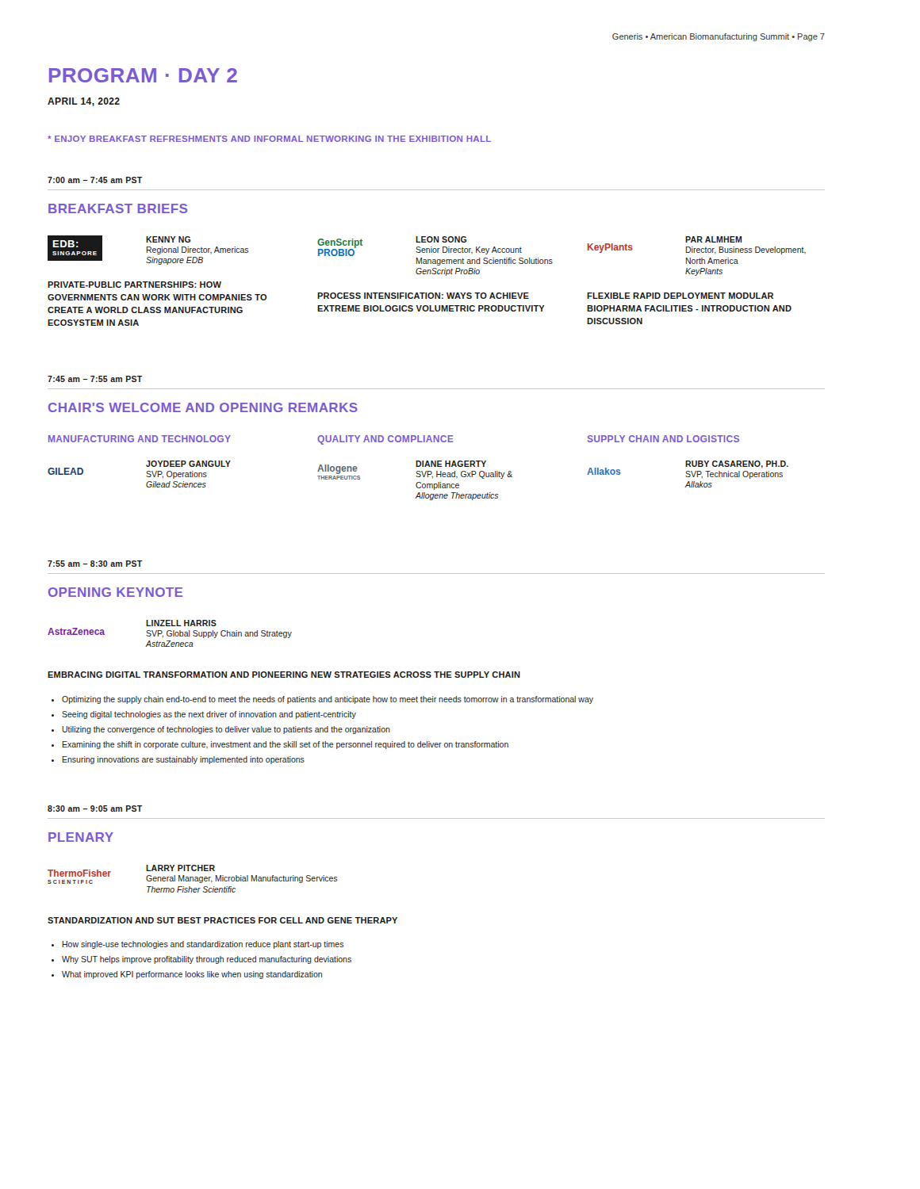Generis • American Biomanufacturing Summit • Page 7
PROGRAM · DAY 2
APRIL 14, 2022
* ENJOY BREAKFAST REFRESHMENTS AND INFORMAL NETWORKING IN THE EXHIBITION HALL
7:00 am – 7:45 am PST
BREAKFAST BRIEFS
EDB:SINGAPORE
Kenny Ng
Regional Director, Americas
Singapore EDB
Private-Public Partnerships: How Governments Can Work With Companies to Create a World Class Manufacturing Ecosystem in Asia
GenScript
PROBIO
Leon Song
Senior Director, Key Account Management and Scientific Solutions
GenScript ProBio
Process Intensification: Ways to Achieve Extreme Biologics Volumetric Productivity
KeyPlants
Par Almhem
Director, Business Development, North America
KeyPlants
Flexible Rapid Deployment Modular Biopharma Facilities - Introduction and Discussion
7:45 am – 7:55 am PST
CHAIR'S WELCOME AND OPENING REMARKS
MANUFACTURING AND TECHNOLOGY
GILEAD
Joydeep Ganguly
SVP, Operations
Gilead Sciences
QUALITY AND COMPLIANCE
AllogeneTHERAPEUTICS
Diane Hagerty
SVP, Head, GxP Quality & Compliance
Allogene Therapeutics
SUPPLY CHAIN AND LOGISTICS
Allakos
Ruby Casareno, Ph.D.
SVP, Technical Operations
Allakos
7:55 am – 8:30 am PST
OPENING KEYNOTE
AstraZeneca
Linzell Harris
SVP, Global Supply Chain and Strategy
AstraZeneca
Embracing Digital Transformation and Pioneering New Strategies Across the Supply Chain
Optimizing the supply chain end-to-end to meet the needs of patients and anticipate how to meet their needs tomorrow in a transformational way
Seeing digital technologies as the next driver of innovation and patient-centricity
Utilizing the convergence of technologies to deliver value to patients and the organization
Examining the shift in corporate culture, investment and the skill set of the personnel required to deliver on transformation
Ensuring innovations are sustainably implemented into operations
8:30 am – 9:05 am PST
PLENARY
ThermoFisherSCIENTIFIC
Larry Pitcher
General Manager, Microbial Manufacturing Services
Thermo Fisher Scientific
Standardization and SUT Best Practices for Cell and Gene Therapy
How single-use technologies and standardization reduce plant start-up times
Why SUT helps improve profitability through reduced manufacturing deviations
What improved KPI performance looks like when using standardization